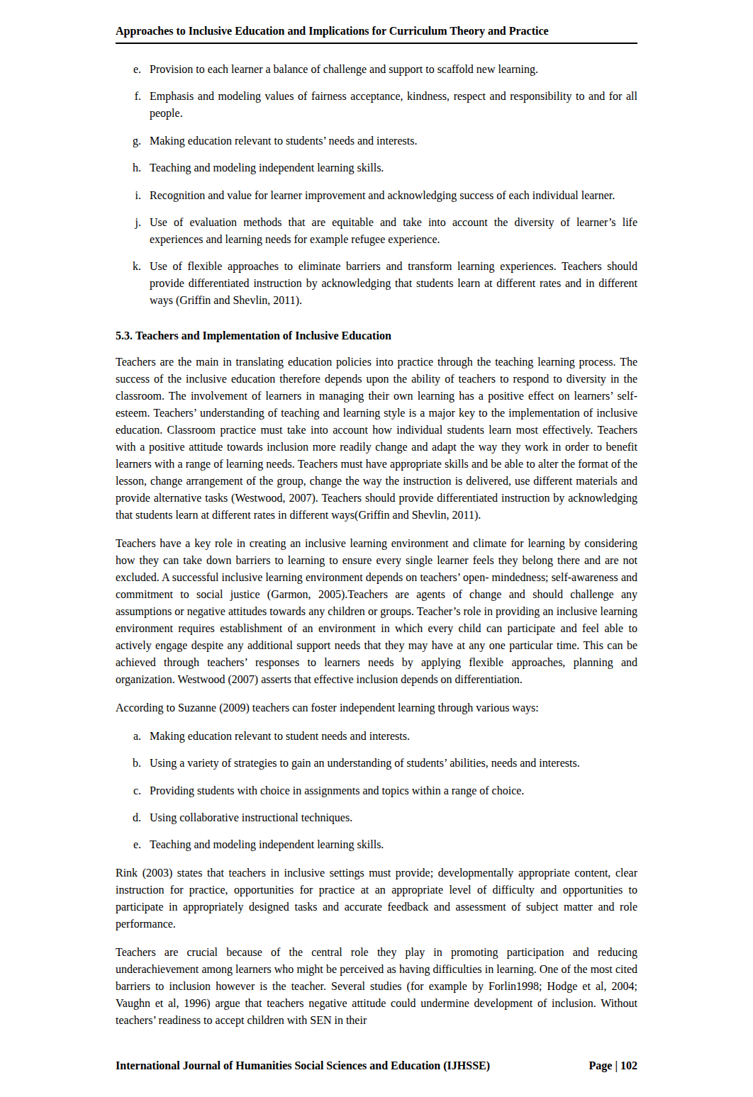Approaches to Inclusive Education and Implications for Curriculum Theory and Practice
Provision to each learner a balance of challenge and support to scaffold new learning.
Emphasis and modeling values of fairness acceptance, kindness, respect and responsibility to and for all people.
Making education relevant to students’ needs and interests.
Teaching and modeling independent learning skills.
Recognition and value for learner improvement and acknowledging success of each individual learner.
Use of evaluation methods that are equitable and take into account the diversity of learner’s life experiences and learning needs for example refugee experience.
Use of flexible approaches to eliminate barriers and transform learning experiences. Teachers should provide differentiated instruction by acknowledging that students learn at different rates and in different ways (Griffin and Shevlin, 2011).
5.3. Teachers and Implementation of Inclusive Education
Teachers are the main in translating education policies into practice through the teaching learning process. The success of the inclusive education therefore depends upon the ability of teachers to respond to diversity in the classroom. The involvement of learners in managing their own learning has a positive effect on learners’ self-esteem. Teachers’ understanding of teaching and learning style is a major key to the implementation of inclusive education. Classroom practice must take into account how individual students learn most effectively. Teachers with a positive attitude towards inclusion more readily change and adapt the way they work in order to benefit learners with a range of learning needs. Teachers must have appropriate skills and be able to alter the format of the lesson, change arrangement of the group, change the way the instruction is delivered, use different materials and provide alternative tasks (Westwood, 2007). Teachers should provide differentiated instruction by acknowledging that students learn at different rates in different ways(Griffin and Shevlin, 2011).
Teachers have a key role in creating an inclusive learning environment and climate for learning by considering how they can take down barriers to learning to ensure every single learner feels they belong there and are not excluded. A successful inclusive learning environment depends on teachers’ open- mindedness; self-awareness and commitment to social justice (Garmon, 2005).Teachers are agents of change and should challenge any assumptions or negative attitudes towards any children or groups. Teacher’s role in providing an inclusive learning environment requires establishment of an environment in which every child can participate and feel able to actively engage despite any additional support needs that they may have at any one particular time. This can be achieved through teachers’ responses to learners needs by applying flexible approaches, planning and organization. Westwood (2007) asserts that effective inclusion depends on differentiation.
According to Suzanne (2009) teachers can foster independent learning through various ways:
Making education relevant to student needs and interests.
Using a variety of strategies to gain an understanding of students’ abilities, needs and interests.
Providing students with choice in assignments and topics within a range of choice.
Using collaborative instructional techniques.
Teaching and modeling independent learning skills.
Rink (2003) states that teachers in inclusive settings must provide; developmentally appropriate content, clear instruction for practice, opportunities for practice at an appropriate level of difficulty and opportunities to participate in appropriately designed tasks and accurate feedback and assessment of subject matter and role performance.
Teachers are crucial because of the central role they play in promoting participation and reducing underachievement among learners who might be perceived as having difficulties in learning. One of the most cited barriers to inclusion however is the teacher. Several studies (for example by Forlin1998; Hodge et al, 2004; Vaughn et al, 1996) argue that teachers negative attitude could undermine development of inclusion. Without teachers’ readiness to accept children with SEN in their
International Journal of Humanities Social Sciences and Education (IJHSSE) Page | 102